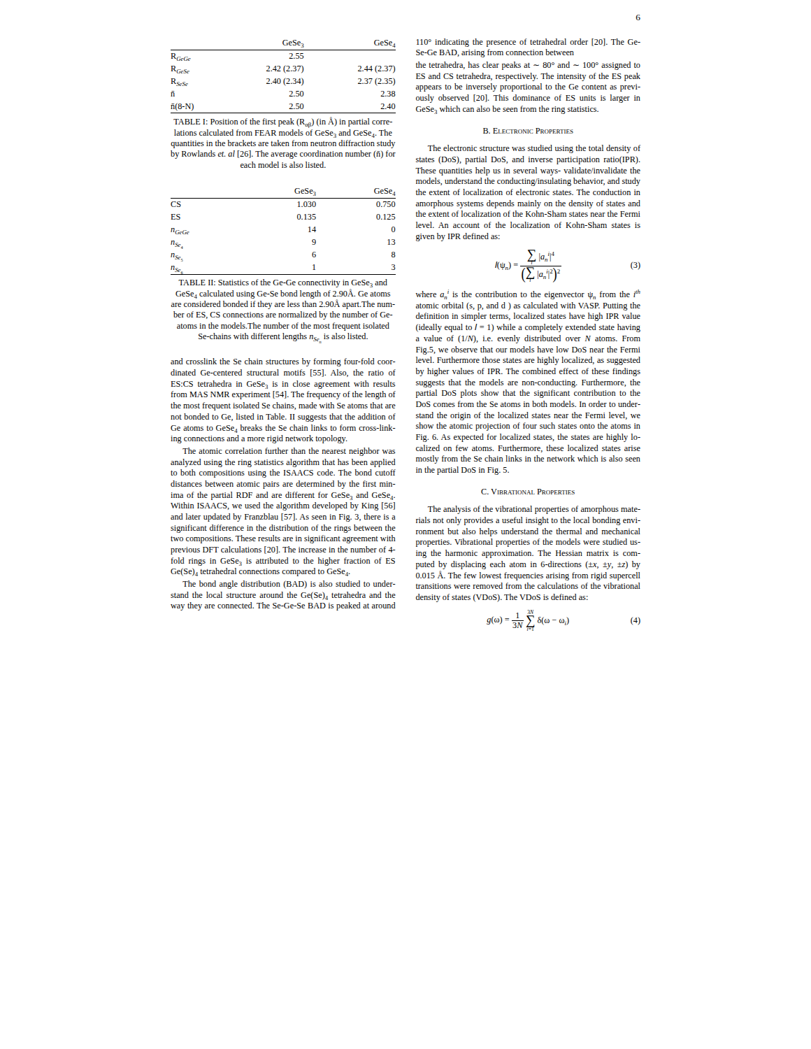6
| | GeSe 3 | GeSe 4 |
| R GeGe | 2.55 | |
| R GeSe | 2.42 (2.37) | 2.44 (2.37) |
| R SeSe | 2.40 (2.34) | 2.37 (2.35) |
| n̄ | 2.50 | 2.38 |
| n̄(8-N) | 2.50 | 2.40 |
TABLE I: Position of the first peak (Rαβ) (in Å) in partial correlations calculated from FEAR models of GeSe3 and GeSe4. The quantities in the brackets are taken from neutron diffraction study by Rowlands et. al [26]. The average coordination number (n̄) for each model is also listed.
| | GeSe 3 | GeSe 4 |
| CS | 1.030 | 0.750 |
| ES | 0.135 | 0.125 |
| n GeGe | 14 | 0 |
| n Se 4 | 9 | 13 |
| n Se 5 | 6 | 8 |
| n Se 6 | 1 | 3 |
TABLE II: Statistics of the Ge-Ge connectivity in GeSe3 and GeSe4 calculated using Ge-Se bond length of 2.90Å. Ge atoms are considered bonded if they are less than 2.90Å apart.The number of ES, CS connections are normalized by the number of Ge-atoms in the models.The number of the most frequent isolated Se-chains with different lengths nSen is also listed.
and crosslink the Se chain structures by forming four-fold coordinated Ge-centered structural motifs [55]. Also, the ratio of ES:CS tetrahedra in GeSe3 is in close agreement with results from MAS NMR experiment [54]. The frequency of the length of the most frequent isolated Se chains, made with Se atoms that are not bonded to Ge, listed in Table. II suggests that the addition of Ge atoms to GeSe4 breaks the Se chain links to form cross-linking connections and a more rigid network topology.
The atomic correlation further than the nearest neighbor was analyzed using the ring statistics algorithm that has been applied to both compositions using the ISAACS code. The bond cutoff distances between atomic pairs are determined by the first minima of the partial RDF and are different for GeSe3 and GeSe4. Within ISAACS, we used the algorithm developed by King [56] and later updated by Franzblau [57]. As seen in Fig. 3, there is a significant difference in the distribution of the rings between the two compositions. These results are in significant agreement with previous DFT calculations [20]. The increase in the number of 4-fold rings in GeSe3 is attributed to the higher fraction of ES Ge(Se)4 tetrahedral connections compared to GeSe4.
The bond angle distribution (BAD) is also studied to understand the local structure around the Ge(Se)4 tetrahedra and the way they are connected. The Se-Ge-Se BAD is peaked at around 110° indicating the presence of tetrahedral order [20]. The Ge-Se-Ge BAD, arising from connection between
the tetrahedra, has clear peaks at ∼ 80° and ∼ 100° assigned to ES and CS tetrahedra, respectively. The intensity of the ES peak appears to be inversely proportional to the Ge content as previously observed [20]. This dominance of ES units is larger in GeSe3 which can also be seen from the ring statistics.
B. Electronic Properties
The electronic structure was studied using the total density of states (DoS), partial DoS, and inverse participation ratio(IPR). These quantities help us in several ways- validate/invalidate the models, understand the conducting/insulating behavior, and study the extent of localization of electronic states. The conduction in amorphous systems depends mainly on the density of states and the extent of localization of the Kohn-Sham states near the Fermi level. An account of the localization of Kohn-Sham states is given by IPR defined as:
𝐼(ψn) = ∑i |ani|4 (∑i |ani|2)2 (3)
where ani is the contribution to the eigenvector ψn from the ith atomic orbital (s, p, and d ) as calculated with VASP. Putting the definition in simpler terms, localized states have high IPR value (ideally equal to 𝐼 = 1) while a completely extended state having a value of (1/N), i.e. evenly distributed over N atoms. From Fig.5, we observe that our models have low DoS near the Fermi level. Furthermore those states are highly localized, as suggested by higher values of IPR. The combined effect of these findings suggests that the models are non-conducting. Furthermore, the partial DoS plots show that the significant contribution to the DoS comes from the Se atoms in both models. In order to understand the origin of the localized states near the Fermi level, we show the atomic projection of four such states onto the atoms in Fig. 6. As expected for localized states, the states are highly localized on few atoms. Furthermore, these localized states arise mostly from the Se chain links in the network which is also seen in the partial DoS in Fig. 5.
C. Vibrational Properties
The analysis of the vibrational properties of amorphous materials not only provides a useful insight to the local bonding environment but also helps understand the thermal and mechanical properties. Vibrational properties of the models were studied using the harmonic approximation. The Hessian matrix is computed by displacing each atom in 6-directions (±x, ±y, ±z) by 0.015 Å. The few lowest frequencies arising from rigid supercell transitions were removed from the calculations of the vibrational density of states (VDoS). The VDoS is defined as:
g(ω) = 1 3N 3N∑i=1 δ(ω − ωi) (4)